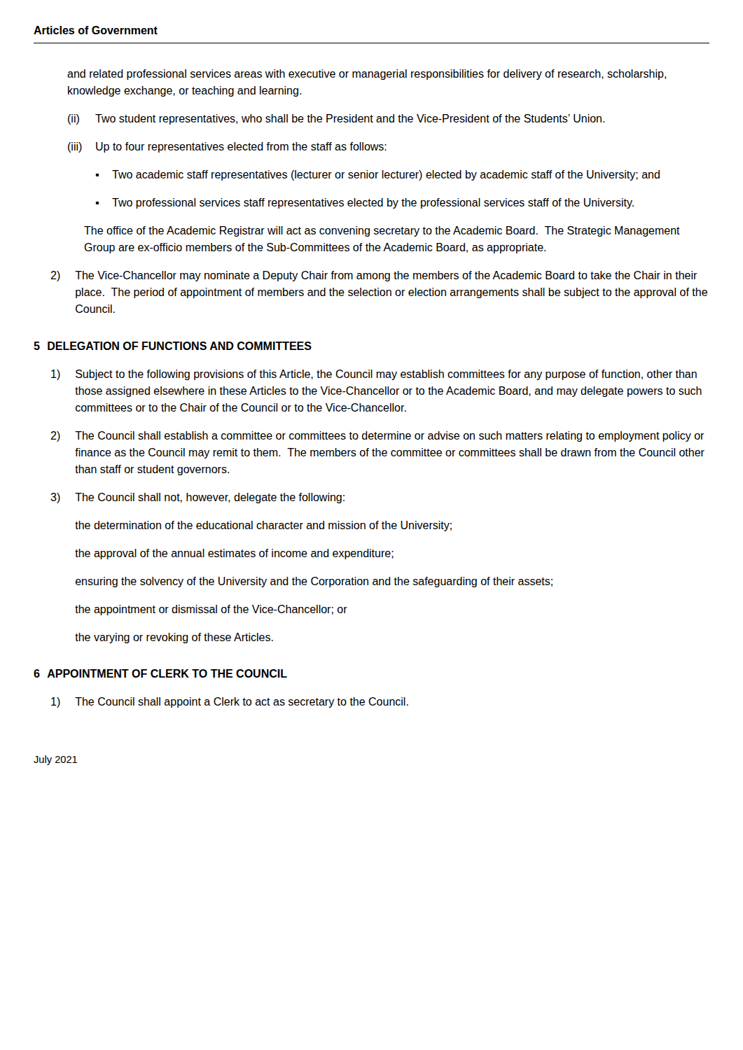Articles of Government
and related professional services areas with executive or managerial responsibilities for delivery of research, scholarship, knowledge exchange, or teaching and learning.
(ii) Two student representatives, who shall be the President and the Vice-President of the Students’ Union.
(iii) Up to four representatives elected from the staff as follows:
Two academic staff representatives (lecturer or senior lecturer) elected by academic staff of the University; and
Two professional services staff representatives elected by the professional services staff of the University.
The office of the Academic Registrar will act as convening secretary to the Academic Board. The Strategic Management Group are ex-officio members of the Sub-Committees of the Academic Board, as appropriate.
2) The Vice-Chancellor may nominate a Deputy Chair from among the members of the Academic Board to take the Chair in their place. The period of appointment of members and the selection or election arrangements shall be subject to the approval of the Council.
5 DELEGATION OF FUNCTIONS AND COMMITTEES
1) Subject to the following provisions of this Article, the Council may establish committees for any purpose of function, other than those assigned elsewhere in these Articles to the Vice-Chancellor or to the Academic Board, and may delegate powers to such committees or to the Chair of the Council or to the Vice-Chancellor.
2) The Council shall establish a committee or committees to determine or advise on such matters relating to employment policy or finance as the Council may remit to them. The members of the committee or committees shall be drawn from the Council other than staff or student governors.
3) The Council shall not, however, delegate the following:
the determination of the educational character and mission of the University;
the approval of the annual estimates of income and expenditure;
ensuring the solvency of the University and the Corporation and the safeguarding of their assets;
the appointment or dismissal of the Vice-Chancellor; or
the varying or revoking of these Articles.
6 APPOINTMENT OF CLERK TO THE COUNCIL
1) The Council shall appoint a Clerk to act as secretary to the Council.
July 2021